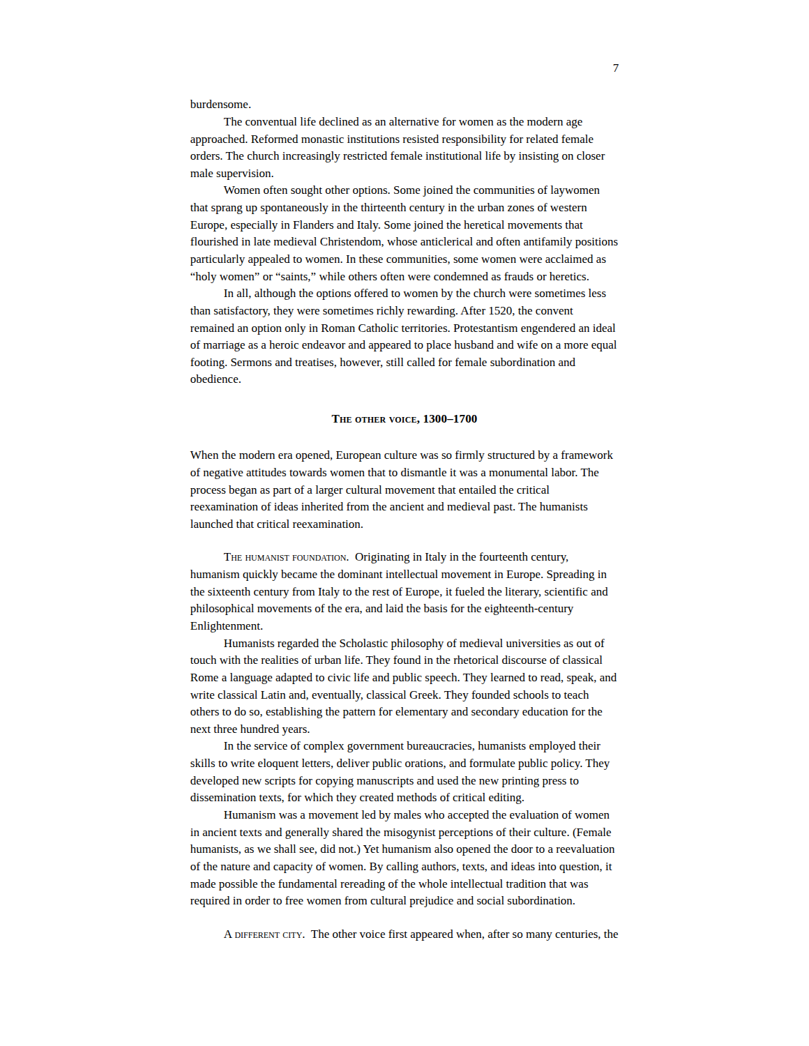7
burdensome.
The conventual life declined as an alternative for women as the modern age approached. Reformed monastic institutions resisted responsibility for related female orders. The church increasingly restricted female institutional life by insisting on closer male supervision.
Women often sought other options. Some joined the communities of laywomen that sprang up spontaneously in the thirteenth century in the urban zones of western Europe, especially in Flanders and Italy. Some joined the heretical movements that flourished in late medieval Christendom, whose anticlerical and often antifamily positions particularly appealed to women. In these communities, some women were acclaimed as “holy women” or “saints,” while others often were condemned as frauds or heretics.
In all, although the options offered to women by the church were sometimes less than satisfactory, they were sometimes richly rewarding. After 1520, the convent remained an option only in Roman Catholic territories. Protestantism engendered an ideal of marriage as a heroic endeavor and appeared to place husband and wife on a more equal footing. Sermons and treatises, however, still called for female subordination and obedience.
The other voice, 1300–1700
When the modern era opened, European culture was so firmly structured by a framework of negative attitudes towards women that to dismantle it was a monumental labor. The process began as part of a larger cultural movement that entailed the critical reexamination of ideas inherited from the ancient and medieval past. The humanists launched that critical reexamination.
The humanist foundation. Originating in Italy in the fourteenth century, humanism quickly became the dominant intellectual movement in Europe. Spreading in the sixteenth century from Italy to the rest of Europe, it fueled the literary, scientific and philosophical movements of the era, and laid the basis for the eighteenth-century Enlightenment.
Humanists regarded the Scholastic philosophy of medieval universities as out of touch with the realities of urban life. They found in the rhetorical discourse of classical Rome a language adapted to civic life and public speech. They learned to read, speak, and write classical Latin and, eventually, classical Greek. They founded schools to teach others to do so, establishing the pattern for elementary and secondary education for the next three hundred years.
In the service of complex government bureaucracies, humanists employed their skills to write eloquent letters, deliver public orations, and formulate public policy. They developed new scripts for copying manuscripts and used the new printing press to dissemination texts, for which they created methods of critical editing.
Humanism was a movement led by males who accepted the evaluation of women in ancient texts and generally shared the misogynist perceptions of their culture. (Female humanists, as we shall see, did not.) Yet humanism also opened the door to a reevaluation of the nature and capacity of women. By calling authors, texts, and ideas into question, it made possible the fundamental rereading of the whole intellectual tradition that was required in order to free women from cultural prejudice and social subordination.
A different city. The other voice first appeared when, after so many centuries, the